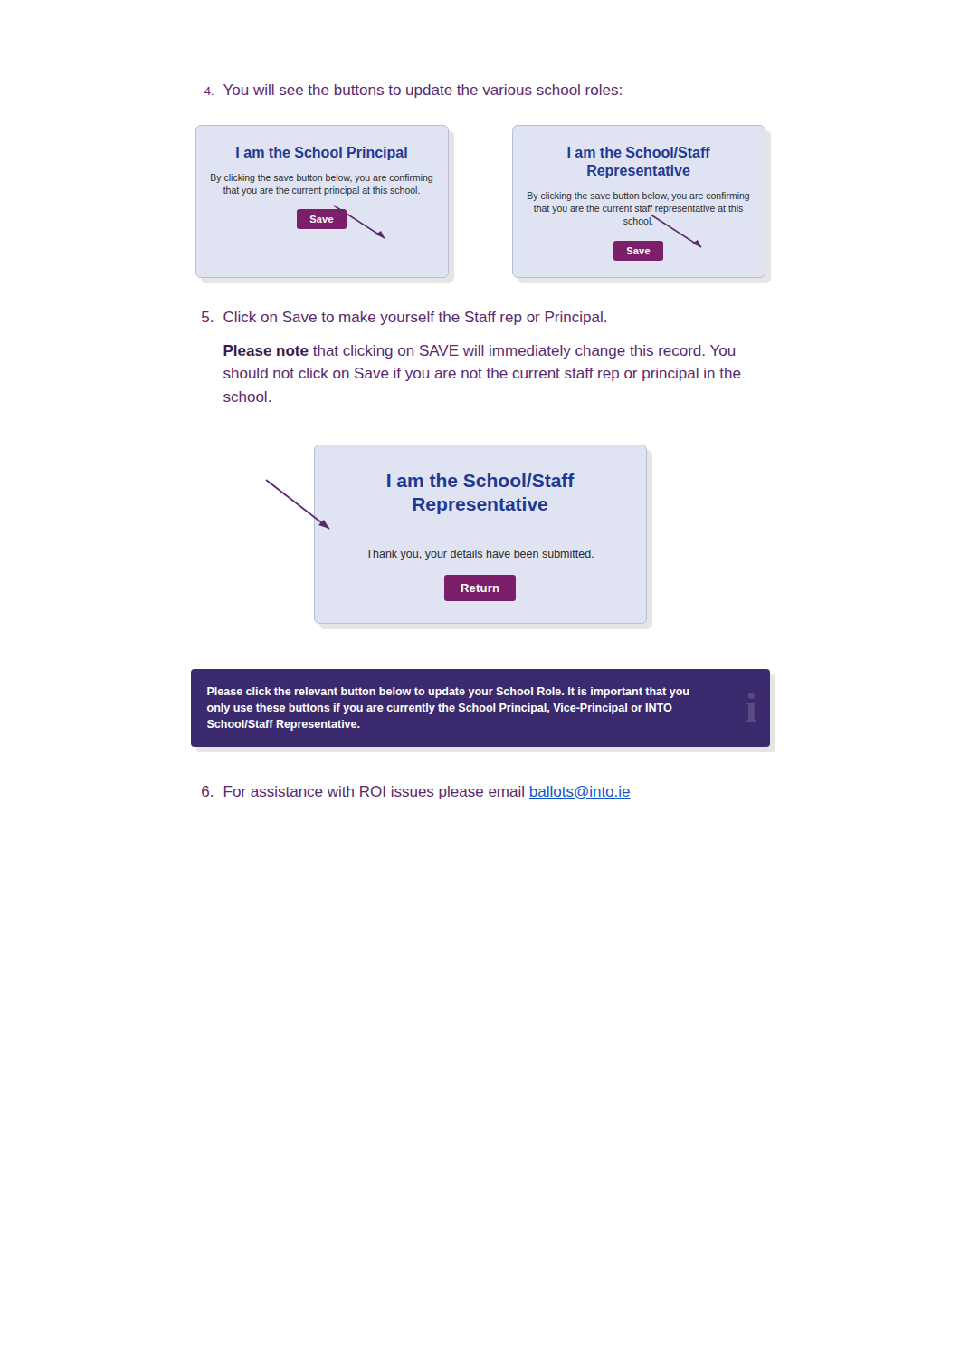4. You will see the buttons to update the various school roles:
I am the School Principal
By clicking the save button below, you are confirming that you are the current principal at this school.
Save
I am the School/Staff Representative
By clicking the save button below, you are confirming that you are the current staff representative at this school.
Save
5. Click on Save to make yourself the Staff rep or Principal.
Please note that clicking on SAVE will immediately change this record. You should not click on Save if you are not the current staff rep or principal in the school.
I am the School/Staff Representative
Thank you, your details have been submitted.
Return
Please click the relevant button below to update your School Role. It is important that you only use these buttons if you are currently the School Principal, Vice-Principal or INTO School/Staff Representative.
i
6. For assistance with ROI issues please email ballots@into.ie